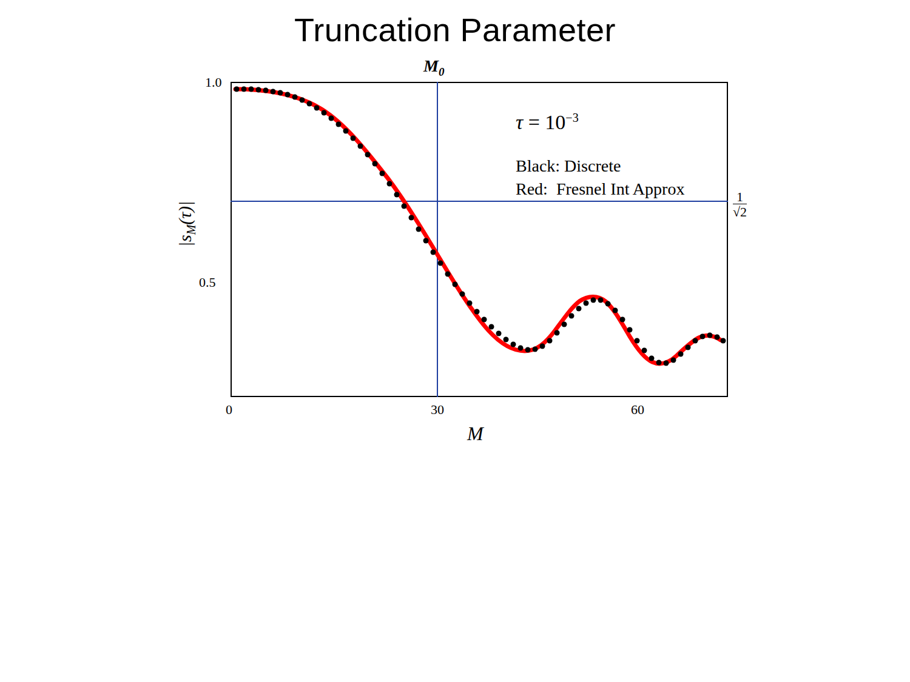Truncation Parameter
M 0
1.0
0.5
0
30
60
|sM(τ)|
M
1√2
τ = 10−3
Black: Discrete
Red: Fresnel Int Approx